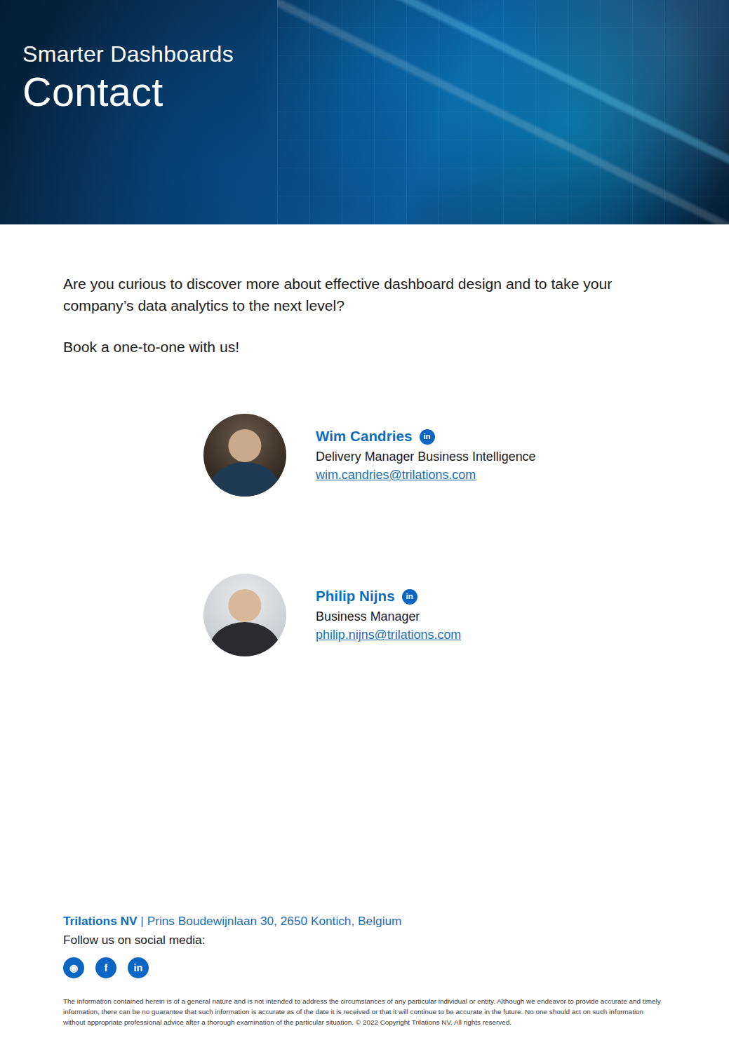Smarter Dashboards
Contact
Are you curious to discover more about effective dashboard design and to take your company’s data analytics to the next level?
Book a one-to-one with us!
Wim Candries in
Delivery Manager Business Intelligence
wim.candries@trilations.com
Philip Nijns in
Business Manager
philip.nijns@trilations.com
Trilations NV | Prins Boudewijnlaan 30, 2650 Kontich, Belgium
Follow us on social media:
◉
f
in
The information contained herein is of a general nature and is not intended to address the circumstances of any particular individual or entity. Although we endeavor to provide accurate and timely information, there can be no guarantee that such information is accurate as of the date it is received or that it will continue to be accurate in the future. No one should act on such information without appropriate professional advice after a thorough examination of the particular situation. © 2022 Copyright Trilations NV. All rights reserved.